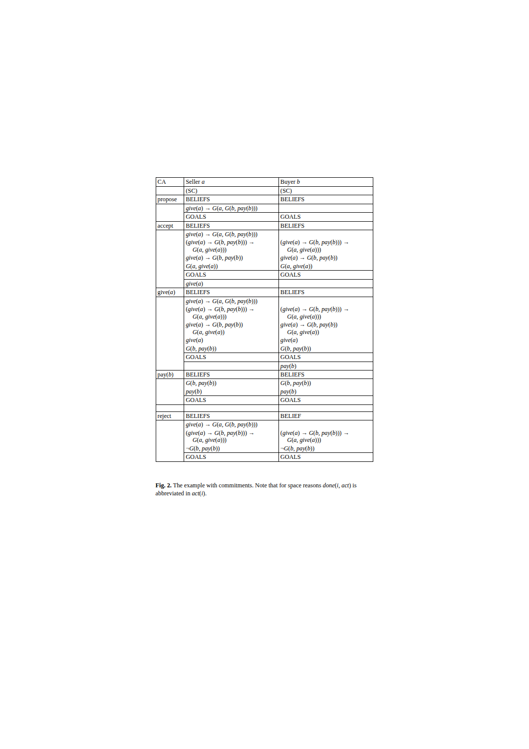| CA | Seller a | Buyer b |
| | (SC) | (SC) |
| propose | BELIEFS | BELIEFS |
| | give ( a ) → G ( a , G ( b , pay ( b ))) | |
| | GOALS | GOALS |
| accept | BELIEFS | BELIEFS |
| | give ( a ) → G ( a , G ( b , pay ( b ))) | |
| | ( give ( a ) → G ( b , pay ( b ))) → G ( a , give ( a ))) | ( give ( a ) → G ( b , pay ( b ))) → G ( a , give ( a ))) |
| | give ( a ) → G ( b , pay ( b )) | give ( a ) → G ( b , pay ( b )) |
| | G ( a , give ( a )) | G ( a , give ( a )) |
| | GOALS | GOALS |
| | give ( a ) | |
| give( a ) | BELIEFS | BELIEFS |
| | give ( a ) → G ( a , G ( b , pay ( b ))) | |
| | ( give ( a ) → G ( b , pay ( b ))) → G ( a , give ( a ))) | ( give ( a ) → G ( b , pay ( b ))) → G ( a , give ( a ))) |
| | give ( a ) → G ( b , pay ( b )) G ( a , give ( a )) | give ( a ) → G ( b , pay ( b )) G ( a , give ( a )) |
| | give ( a ) | give ( a ) |
| | G ( b , pay ( b )) | G ( b , pay ( b )) |
| | GOALS | GOALS |
| | | pay ( b ) |
| pay( b ) | BELIEFS | BELIEFS |
| | G ( b , pay ( b )) | G ( b , pay ( b )) |
| | pay ( b ) | pay ( b ) |
| | GOALS | GOALS |
| reject | BELIEFS | BELIEF |
| | give ( a ) → G ( a , G ( b , pay ( b ))) | |
| | ( give ( a ) → G ( b , pay ( b ))) → G ( a , give ( a ))) | ( give ( a ) → G ( b , pay ( b ))) → G ( a , give ( a ))) |
| | ¬ G ( b , pay ( b )) | ¬ G ( b , pay ( b )) |
| | GOALS | GOALS |
Fig. 2. The example with commitments. Note that for space reasons done(i, act) is abbreviated in act(i).